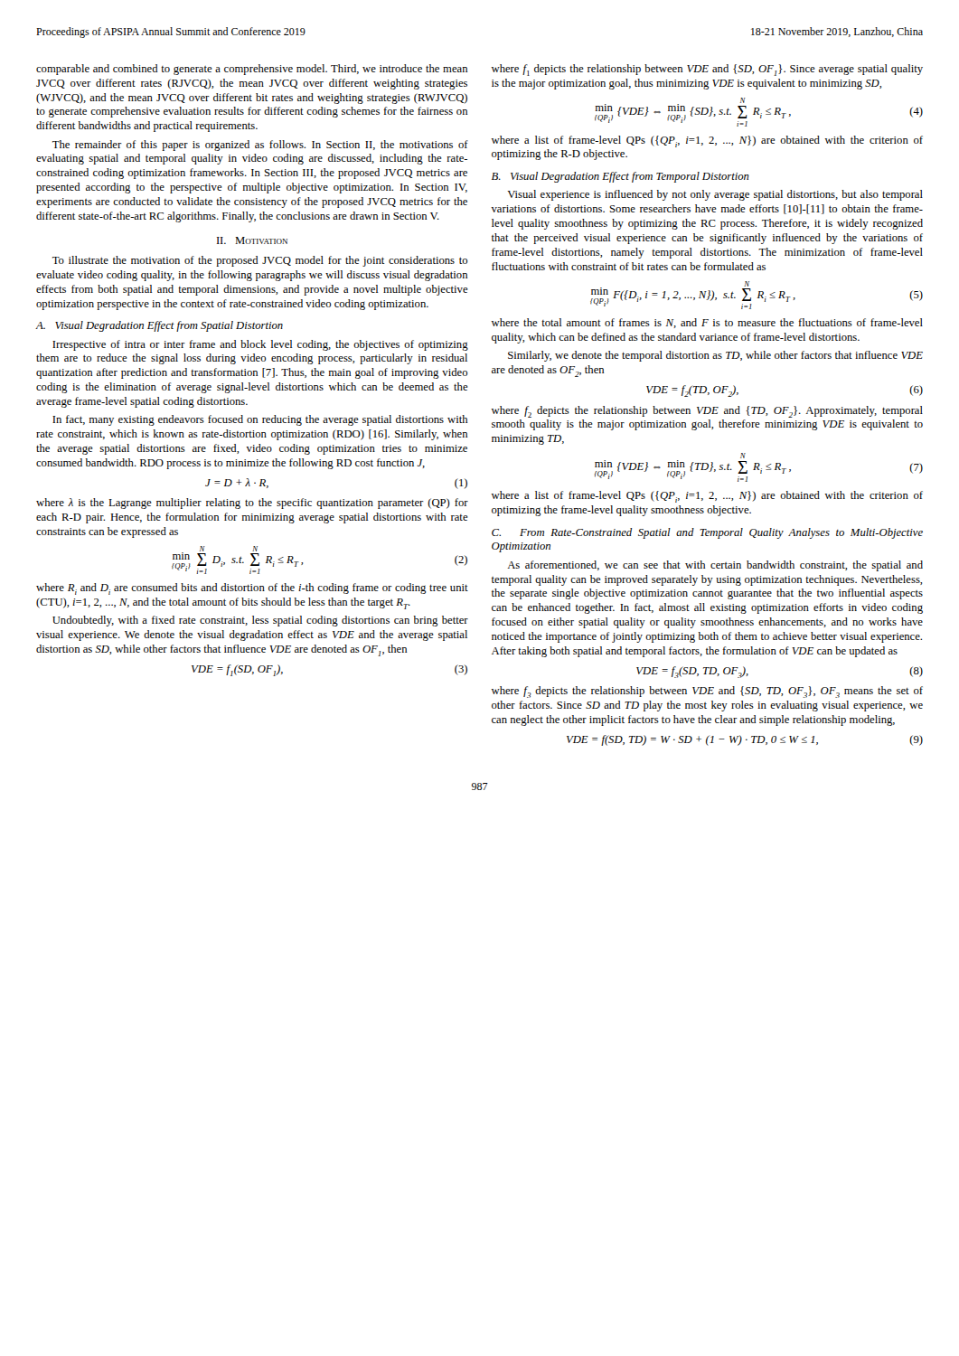Proceedings of APSIPA Annual Summit and Conference 2019
18-21 November 2019, Lanzhou, China
comparable and combined to generate a comprehensive model. Third, we introduce the mean JVCQ over different rates (RJVCQ), the mean JVCQ over different weighting strategies (WJVCQ), and the mean JVCQ over different bit rates and weighting strategies (RWJVCQ) to generate comprehensive evaluation results for different coding schemes for the fairness on different bandwidths and practical requirements.
The remainder of this paper is organized as follows. In Section II, the motivations of evaluating spatial and temporal quality in video coding are discussed, including the rate-constrained coding optimization frameworks. In Section III, the proposed JVCQ metrics are presented according to the perspective of multiple objective optimization. In Section IV, experiments are conducted to validate the consistency of the proposed JVCQ metrics for the different state-of-the-art RC algorithms. Finally, the conclusions are drawn in Section V.
II. Motivation
To illustrate the motivation of the proposed JVCQ model for the joint considerations to evaluate video coding quality, in the following paragraphs we will discuss visual degradation effects from both spatial and temporal dimensions, and provide a novel multiple objective optimization perspective in the context of rate-constrained video coding optimization.
A. Visual Degradation Effect from Spatial Distortion
Irrespective of intra or inter frame and block level coding, the objectives of optimizing them are to reduce the signal loss during video encoding process, particularly in residual quantization after prediction and transformation [7]. Thus, the main goal of improving video coding is the elimination of average signal-level distortions which can be deemed as the average frame-level spatial coding distortions.
In fact, many existing endeavors focused on reducing the average spatial distortions with rate constraint, which is known as rate-distortion optimization (RDO) [16]. Similarly, when the average spatial distortions are fixed, video coding optimization tries to minimize consumed bandwidth. RDO process is to minimize the following RD cost function J,
J = D + λ · R,
(1)
where λ is the Lagrange multiplier relating to the specific quantization parameter (QP) for each R-D pair. Hence, the formulation for minimizing average spatial distortions with rate constraints can be expressed as
min{QPi} NΣi=1 Di, s.t. NΣi=1 Ri ≤ RT ,
(2)
where Ri and Di are consumed bits and distortion of the i-th coding frame or coding tree unit (CTU), i=1, 2, ..., N, and the total amount of bits should be less than the target RT.
Undoubtedly, with a fixed rate constraint, less spatial coding distortions can bring better visual experience. We denote the visual degradation effect as VDE and the average spatial distortion as SD, while other factors that influence VDE are denoted as OF1, then
VDE = f1(SD, OF1),
(3)
where f1 depicts the relationship between VDE and {SD, OF1}. Since average spatial quality is the major optimization goal, thus minimizing VDE is equivalent to minimizing SD,
min{QPi} {VDE} ⇔ min{QPi} {SD}, s.t. NΣi=1 Ri ≤ RT ,
(4)
where a list of frame-level QPs ({QPi, i=1, 2, ..., N}) are obtained with the criterion of optimizing the R-D objective.
B. Visual Degradation Effect from Temporal Distortion
Visual experience is influenced by not only average spatial distortions, but also temporal variations of distortions. Some researchers have made efforts [10]-[11] to obtain the frame-level quality smoothness by optimizing the RC process. Therefore, it is widely recognized that the perceived visual experience can be significantly influenced by the variations of frame-level distortions, namely temporal distortions. The minimization of frame-level fluctuations with constraint of bit rates can be formulated as
min{QPi} F({Di, i = 1, 2, ..., N}), s.t. NΣi=1 Ri ≤ RT ,
(5)
where the total amount of frames is N, and F is to measure the fluctuations of frame-level quality, which can be defined as the standard variance of frame-level distortions.
Similarly, we denote the temporal distortion as TD, while other factors that influence VDE are denoted as OF2, then
VDE = f2(TD, OF2),
(6)
where f2 depicts the relationship between VDE and {TD, OF2}. Approximately, temporal smooth quality is the major optimization goal, therefore minimizing VDE is equivalent to minimizing TD,
min{QPi} {VDE} ⇔ min{QPi} {TD}, s.t. NΣi=1 Ri ≤ RT ,
(7)
where a list of frame-level QPs ({QPi, i=1, 2, ..., N}) are obtained with the criterion of optimizing the frame-level quality smoothness objective.
C. From Rate-Constrained Spatial and Temporal Quality Analyses to Multi-Objective Optimization
As aforementioned, we can see that with certain bandwidth constraint, the spatial and temporal quality can be improved separately by using optimization techniques. Nevertheless, the separate single objective optimization cannot guarantee that the two influential aspects can be enhanced together. In fact, almost all existing optimization efforts in video coding focused on either spatial quality or quality smoothness enhancements, and no works have noticed the importance of jointly optimizing both of them to achieve better visual experience. After taking both spatial and temporal factors, the formulation of VDE can be updated as
VDE = f3(SD, TD, OF3),
(8)
where f3 depicts the relationship between VDE and {SD, TD, OF3}, OF3 means the set of other factors. Since SD and TD play the most key roles in evaluating visual experience, we can neglect the other implicit factors to have the clear and simple relationship modeling,
VDE = f(SD, TD) = W · SD + (1 − W) · TD, 0 ≤ W ≤ 1,
(9)
987